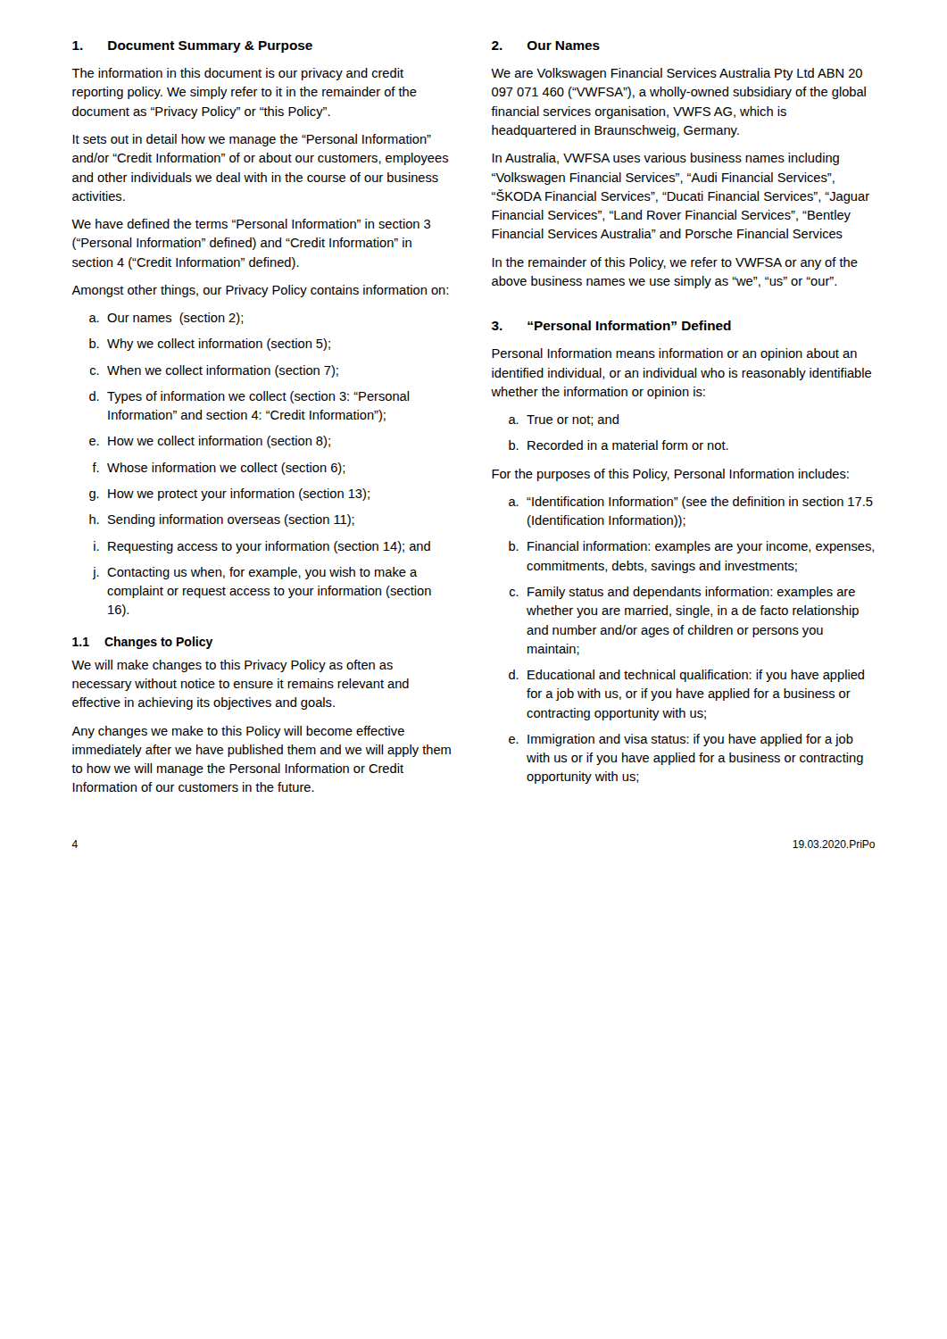1. Document Summary & Purpose
The information in this document is our privacy and credit reporting policy. We simply refer to it in the remainder of the document as “Privacy Policy” or “this Policy”.
It sets out in detail how we manage the “Personal Information” and/or “Credit Information” of or about our customers, employees and other individuals we deal with in the course of our business activities.
We have defined the terms “Personal Information” in section 3 (“Personal Information” defined) and “Credit Information” in section 4 (“Credit Information” defined).
Amongst other things, our Privacy Policy contains information on:
Our names (section 2);
Why we collect information (section 5);
When we collect information (section 7);
Types of information we collect (section 3: “Personal Information” and section 4: “Credit Information”);
How we collect information (section 8);
Whose information we collect (section 6);
How we protect your information (section 13);
Sending information overseas (section 11);
Requesting access to your information (section 14); and
Contacting us when, for example, you wish to make a complaint or request access to your information (section 16).
1.1 Changes to Policy
We will make changes to this Privacy Policy as often as necessary without notice to ensure it remains relevant and effective in achieving its objectives and goals.
Any changes we make to this Policy will become effective immediately after we have published them and we will apply them to how we will manage the Personal Information or Credit Information of our customers in the future.
2. Our Names
We are Volkswagen Financial Services Australia Pty Ltd ABN 20 097 071 460 (“VWFSA”), a wholly-owned subsidiary of the global financial services organisation, VWFS AG, which is headquartered in Braunschweig, Germany.
In Australia, VWFSA uses various business names including “Volkswagen Financial Services”, “Audi Financial Services”, “ŠKODA Financial Services”, “Ducati Financial Services”, “Jaguar Financial Services”, “Land Rover Financial Services”, “Bentley Financial Services Australia” and Porsche Financial Services
In the remainder of this Policy, we refer to VWFSA or any of the above business names we use simply as “we”, “us” or “our”.
3.“Personal Information” Defined
Personal Information means information or an opinion about an identified individual, or an individual who is reasonably identifiable whether the information or opinion is:
True or not; and
Recorded in a material form or not.
For the purposes of this Policy, Personal Information includes:
“Identification Information” (see the definition in section 17.5 (Identification Information));
Financial information: examples are your income, expenses, commitments, debts, savings and investments;
Family status and dependants information: examples are whether you are married, single, in a de facto relationship and number and/or ages of children or persons you maintain;
Educational and technical qualification: if you have applied for a job with us, or if you have applied for a business or contracting opportunity with us;
Immigration and visa status: if you have applied for a job with us or if you have applied for a business or contracting opportunity with us;
4
19.03.2020.PriPo